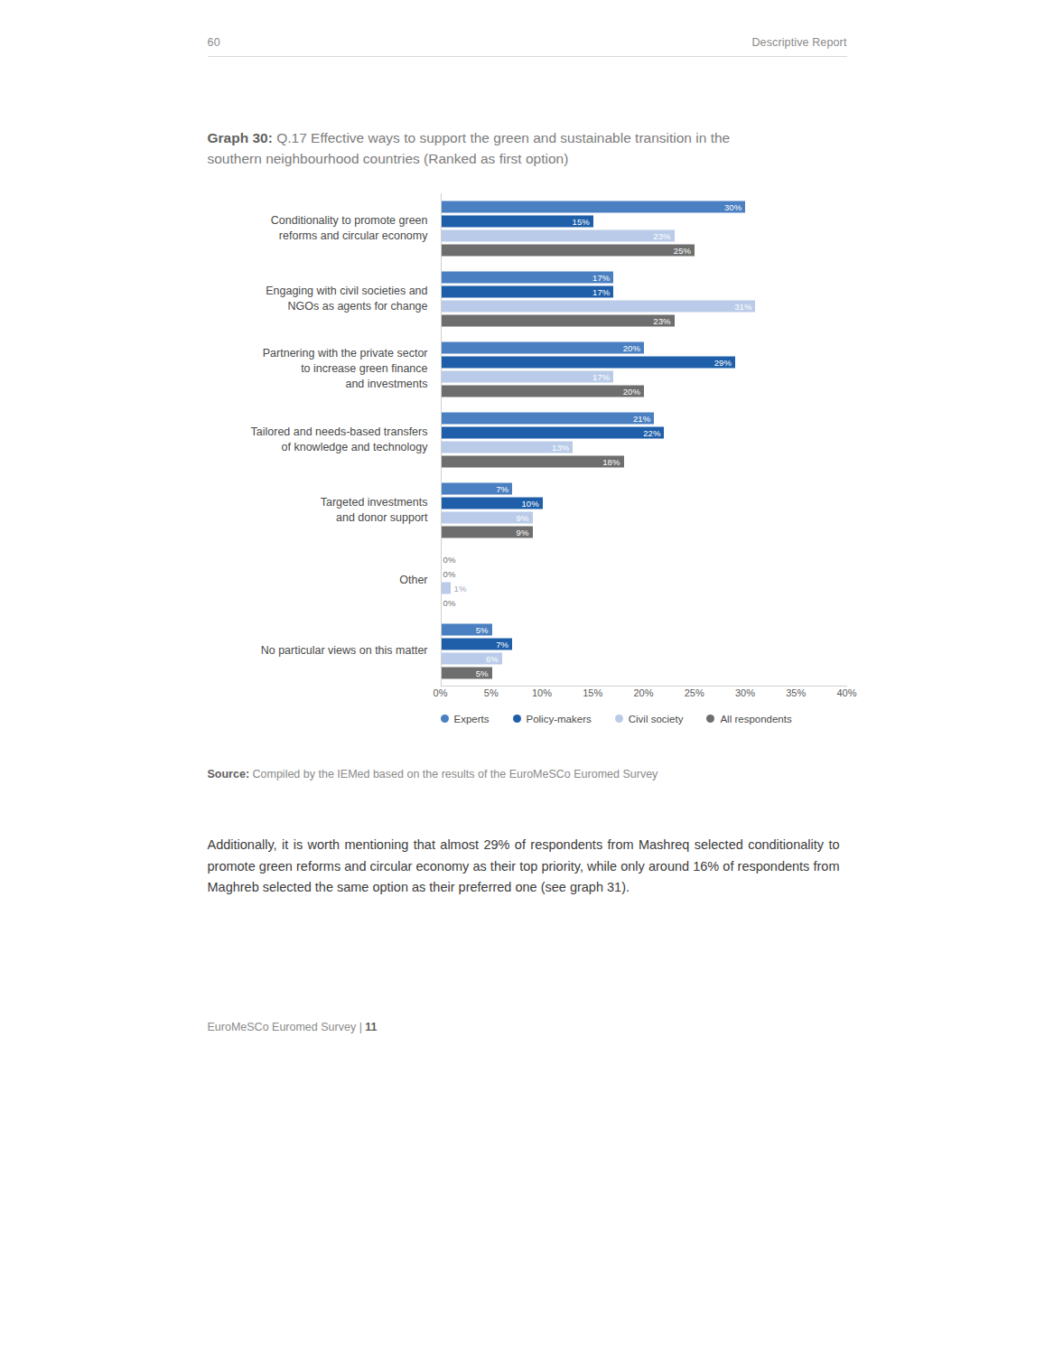60
Descriptive Report
Graph 30: Q.17 Effective ways to support the green and sustainable transition in the southern neighbourhood countries (Ranked as first option)
Conditionality to promote green
reforms and circular economy
Engaging with civil societies and
NGOs as agents for change
Partnering with the private sector
to increase green finance
and investments
Tailored and needs-based transfers
of knowledge and technology
Targeted investments
and donor support
Other
No particular views on this matter
30%
15%
23%
25%
17%
17%
31%
23%
20%
29%
17%
20%
21%
22%
13%
18%
7%
10%
9%
9%
0%
0%
1%
0%
5%
7%
6%
5%
0%
5%
10%
15%
20%
25%
30%
35%
40%
Experts
Policy-makers
Civil society
All respondents
Source: Compiled by the IEMed based on the results of the EuroMeSCo Euromed Survey
Additionally, it is worth mentioning that almost 29% of respondents from Mashreq selected conditionality to promote green reforms and circular economy as their top priority, while only around 16% of respondents from Maghreb selected the same option as their preferred one (see graph 31).
EuroMeSCo Euromed Survey | 11